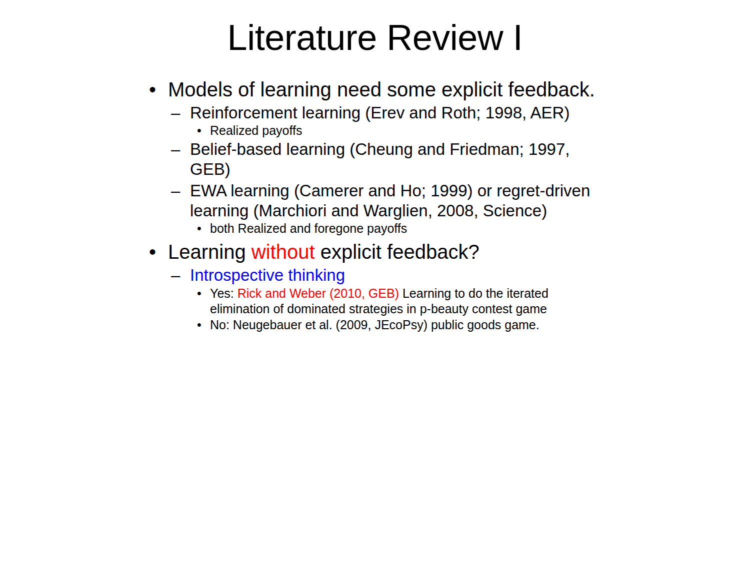Literature Review I
Models of learning need some explicit feedback.
Reinforcement learning (Erev and Roth; 1998, AER)
Realized payoffs
Belief-based learning (Cheung and Friedman; 1997, GEB)
EWA learning (Camerer and Ho; 1999) or regret-driven learning (Marchiori and Warglien, 2008, Science)
both Realized and foregone payoffs
Learning without explicit feedback?
Introspective thinking
Yes: Rick and Weber (2010, GEB) Learning to do the iterated elimination of dominated strategies in p-beauty contest game
No: Neugebauer et al. (2009, JEcoPsy) public goods game.